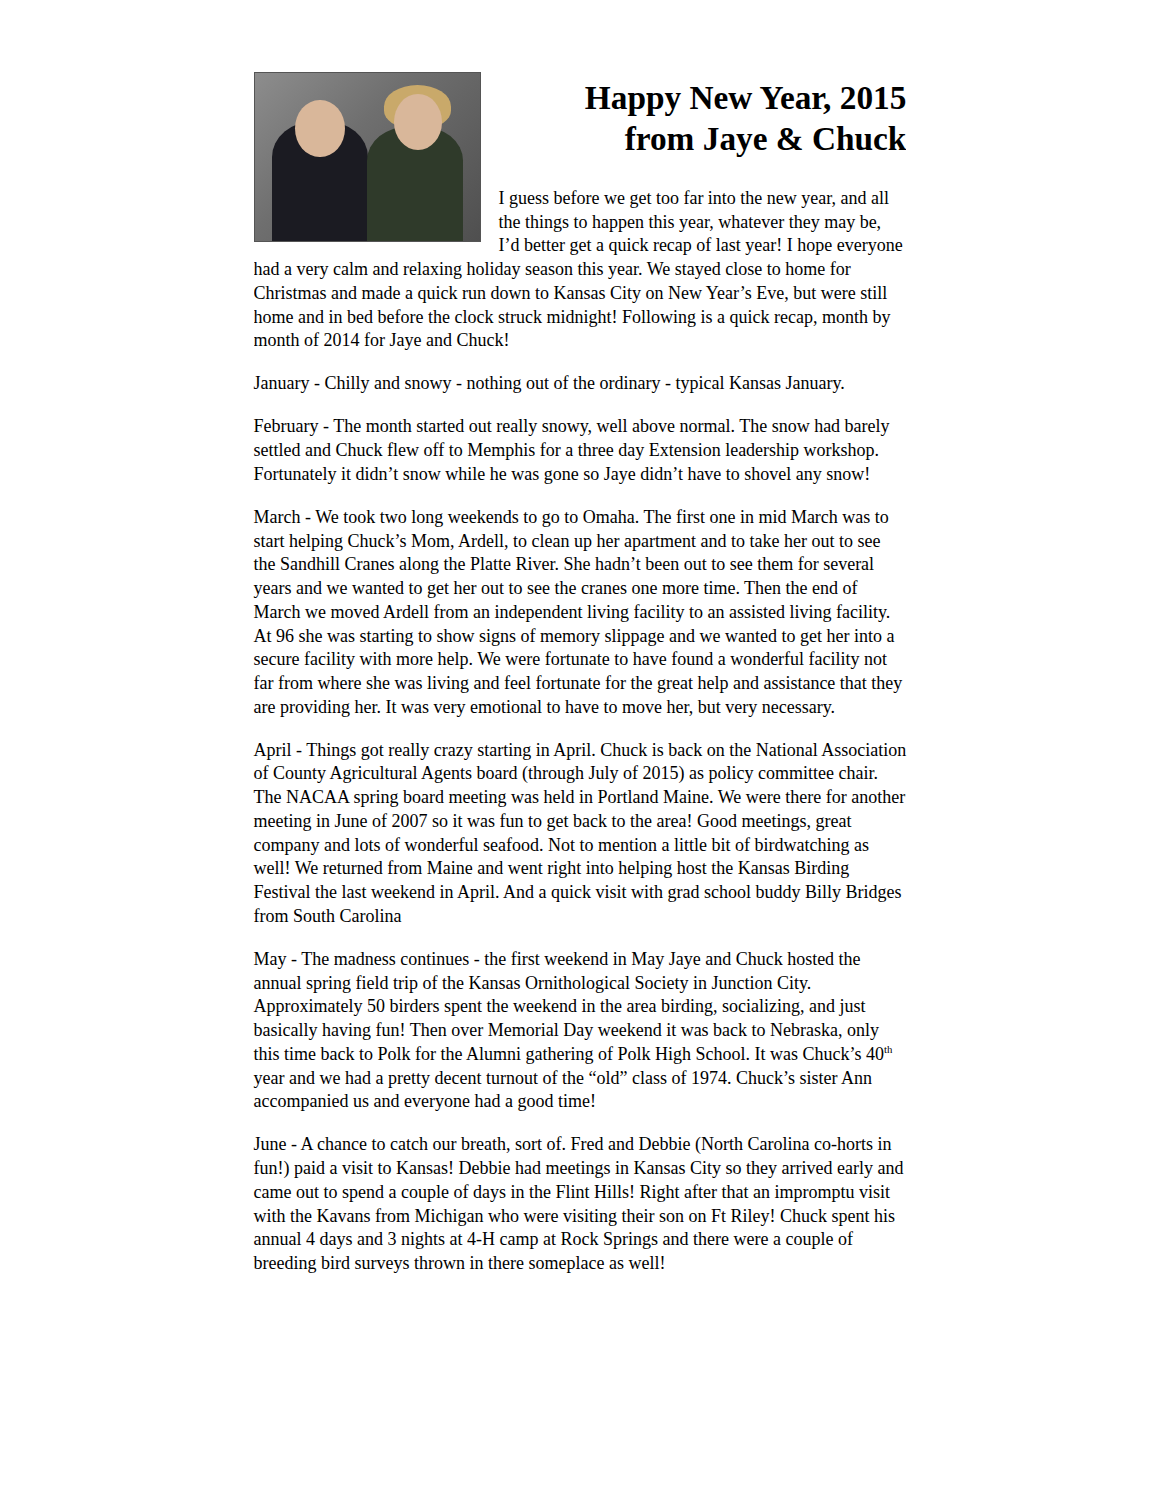Happy New Year, 2015 from Jaye & Chuck
I guess before we get too far into the new year, and all the things to happen this year, whatever they may be, I’d better get a quick recap of last year! I hope everyone had a very calm and relaxing holiday season this year. We stayed close to home for Christmas and made a quick run down to Kansas City on New Year’s Eve, but were still home and in bed before the clock struck midnight! Following is a quick recap, month by month of 2014 for Jaye and Chuck!
January - Chilly and snowy - nothing out of the ordinary - typical Kansas January.
February - The month started out really snowy, well above normal. The snow had barely settled and Chuck flew off to Memphis for a three day Extension leadership workshop. Fortunately it didn’t snow while he was gone so Jaye didn’t have to shovel any snow!
March - We took two long weekends to go to Omaha. The first one in mid March was to start helping Chuck’s Mom, Ardell, to clean up her apartment and to take her out to see the Sandhill Cranes along the Platte River. She hadn’t been out to see them for several years and we wanted to get her out to see the cranes one more time. Then the end of March we moved Ardell from an independent living facility to an assisted living facility. At 96 she was starting to show signs of memory slippage and we wanted to get her into a secure facility with more help. We were fortunate to have found a wonderful facility not far from where she was living and feel fortunate for the great help and assistance that they are providing her. It was very emotional to have to move her, but very necessary.
April - Things got really crazy starting in April. Chuck is back on the National Association of County Agricultural Agents board (through July of 2015) as policy committee chair. The NACAA spring board meeting was held in Portland Maine. We were there for another meeting in June of 2007 so it was fun to get back to the area! Good meetings, great company and lots of wonderful seafood. Not to mention a little bit of birdwatching as well! We returned from Maine and went right into helping host the Kansas Birding Festival the last weekend in April. And a quick visit with grad school buddy Billy Bridges from South Carolina
May - The madness continues - the first weekend in May Jaye and Chuck hosted the annual spring field trip of the Kansas Ornithological Society in Junction City. Approximately 50 birders spent the weekend in the area birding, socializing, and just basically having fun! Then over Memorial Day weekend it was back to Nebraska, only this time back to Polk for the Alumni gathering of Polk High School. It was Chuck’s 40th year and we had a pretty decent turnout of the “old” class of 1974. Chuck’s sister Ann accompanied us and everyone had a good time!
June - A chance to catch our breath, sort of. Fred and Debbie (North Carolina co-horts in fun!) paid a visit to Kansas! Debbie had meetings in Kansas City so they arrived early and came out to spend a couple of days in the Flint Hills! Right after that an impromptu visit with the Kavans from Michigan who were visiting their son on Ft Riley! Chuck spent his annual 4 days and 3 nights at 4-H camp at Rock Springs and there were a couple of breeding bird surveys thrown in there someplace as well!